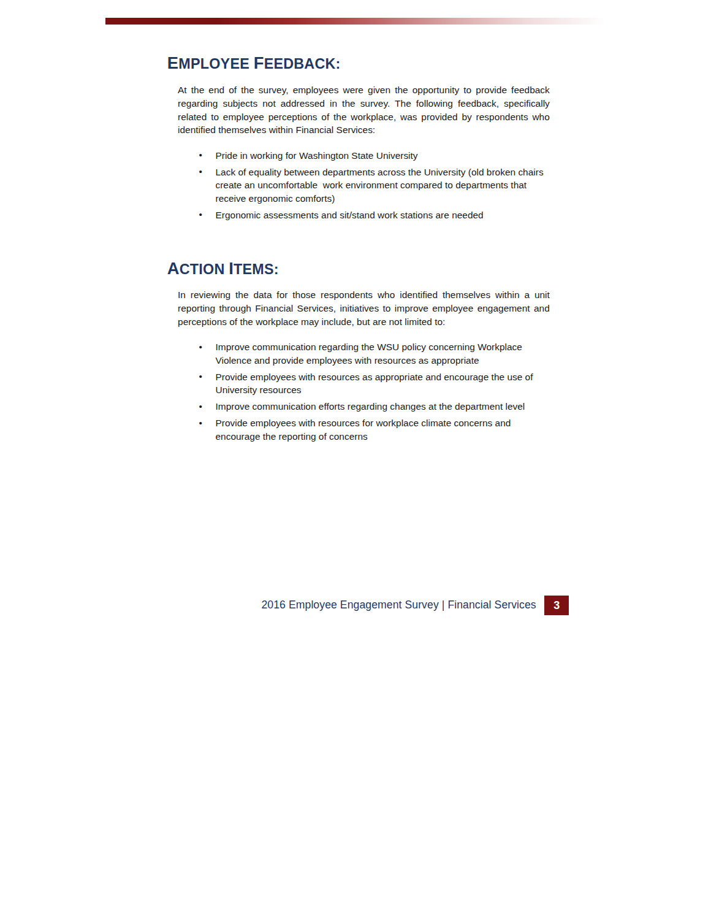EMPLOYEE FEEDBACK:
At the end of the survey, employees were given the opportunity to provide feedback regarding subjects not addressed in the survey. The following feedback, specifically related to employee perceptions of the workplace, was provided by respondents who identified themselves within Financial Services:
Pride in working for Washington State University
Lack of equality between departments across the University (old broken chairs create an uncomfortable work environment compared to departments that receive ergonomic comforts)
Ergonomic assessments and sit/stand work stations are needed
ACTION ITEMS:
In reviewing the data for those respondents who identified themselves within a unit reporting through Financial Services, initiatives to improve employee engagement and perceptions of the workplace may include, but are not limited to:
Improve communication regarding the WSU policy concerning Workplace Violence and provide employees with resources as appropriate
Provide employees with resources as appropriate and encourage the use of University resources
Improve communication efforts regarding changes at the department level
Provide employees with resources for workplace climate concerns and encourage the reporting of concerns
2016 Employee Engagement Survey | Financial Services
3